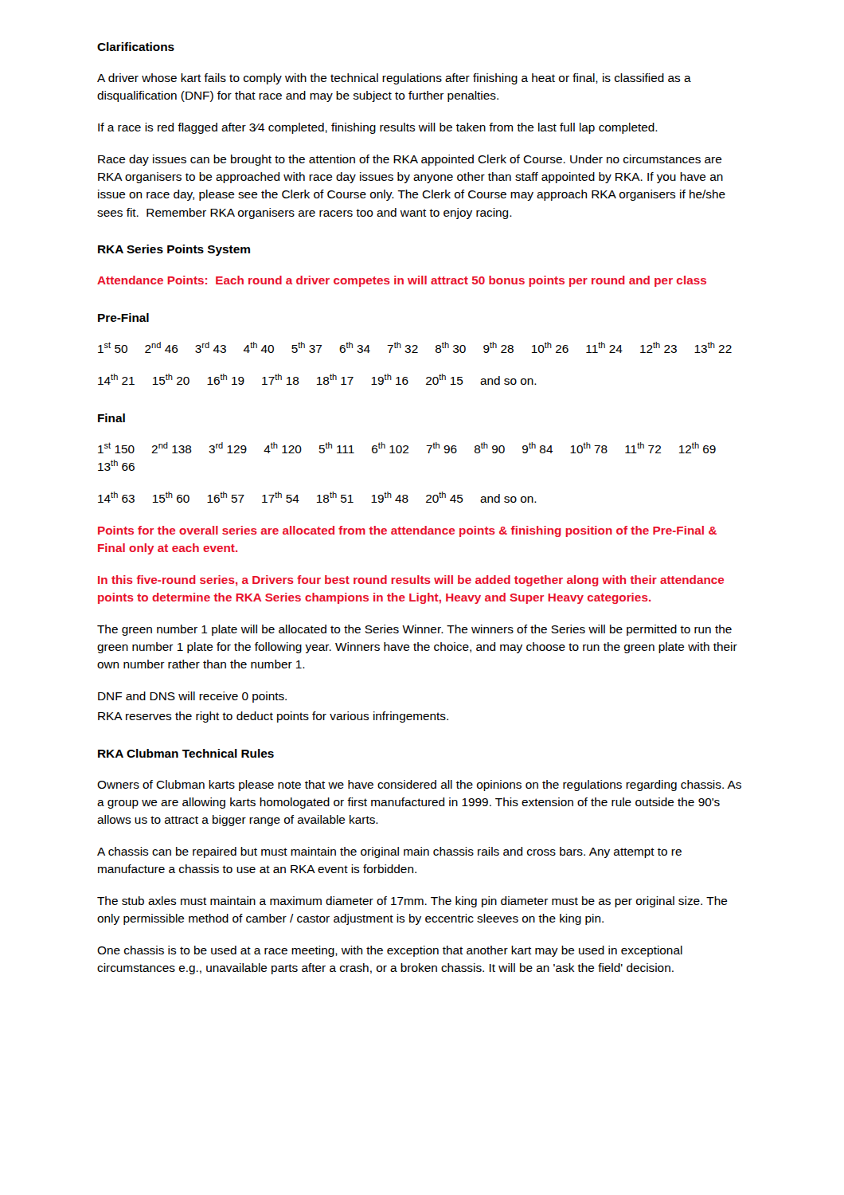Clarifications
A driver whose kart fails to comply with the technical regulations after finishing a heat or final, is classified as a disqualification (DNF) for that race and may be subject to further penalties.
If a race is red flagged after 3⁄4 completed, finishing results will be taken from the last full lap completed.
Race day issues can be brought to the attention of the RKA appointed Clerk of Course. Under no circumstances are RKA organisers to be approached with race day issues by anyone other than staff appointed by RKA. If you have an issue on race day, please see the Clerk of Course only. The Clerk of Course may approach RKA organisers if he/she sees fit. Remember RKA organisers are racers too and want to enjoy racing.
RKA Series Points System
Attendance Points: Each round a driver competes in will attract 50 bonus points per round and per class
Pre-Final
1st 50 2nd 46 3rd 43 4th 40 5th 37 6th 34 7th 32 8th 30 9th 28 10th 26 11th 24 12th 23 13th 22
14th 21 15th 20 16th 19 17th 18 18th 17 19th 16 20th 15 and so on.
Final
1st 150 2nd 138 3rd 129 4th 120 5th 111 6th 102 7th 96 8th 90 9th 84 10th 78 11th 72 12th 69 13th 66
14th 63 15th 60 16th 57 17th 54 18th 51 19th 48 20th 45 and so on.
Points for the overall series are allocated from the attendance points & finishing position of the Pre-Final & Final only at each event.
In this five-round series, a Drivers four best round results will be added together along with their attendance points to determine the RKA Series champions in the Light, Heavy and Super Heavy categories.
The green number 1 plate will be allocated to the Series Winner. The winners of the Series will be permitted to run the green number 1 plate for the following year. Winners have the choice, and may choose to run the green plate with their own number rather than the number 1.
DNF and DNS will receive 0 points.
RKA reserves the right to deduct points for various infringements.
RKA Clubman Technical Rules
Owners of Clubman karts please note that we have considered all the opinions on the regulations regarding chassis. As a group we are allowing karts homologated or first manufactured in 1999. This extension of the rule outside the 90's allows us to attract a bigger range of available karts.
A chassis can be repaired but must maintain the original main chassis rails and cross bars. Any attempt to re manufacture a chassis to use at an RKA event is forbidden.
The stub axles must maintain a maximum diameter of 17mm. The king pin diameter must be as per original size. The only permissible method of camber / castor adjustment is by eccentric sleeves on the king pin.
One chassis is to be used at a race meeting, with the exception that another kart may be used in exceptional circumstances e.g., unavailable parts after a crash, or a broken chassis. It will be an 'ask the field' decision.